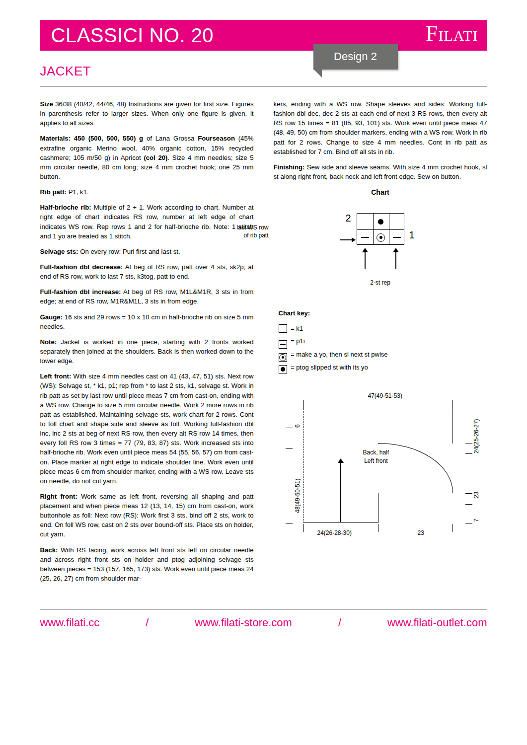CLASSICI NO. 20
FILATI
Design 2
JACKET
Size 36/38 (40/42, 44/46, 48) Instructions are given for first size. Figures in parenthesis refer to larger sizes. When only one figure is given, it applies to all sizes.
Materials: 450 (500, 500, 550) g of Lana Grossa Fourseason (45% extrafine organic Merino wool, 40% organic cotton, 15% recycled cashmere; 105 m/50 g) in Apricot (col 20). Size 4 mm needles; size 5 mm circular needle, 80 cm long; size 4 mm crochet hook; one 25 mm button.
Rib patt: P1, k1.
Half-brioche rib: Multiple of 2 + 1. Work according to chart. Number at right edge of chart indicates RS row, number at left edge of chart indicates WS row. Rep rows 1 and 2 for half-brioche rib. Note: 1 stitch and 1 yo are treated as 1 stitch.
Selvage sts: On every row: Purl first and last st.
Full-fashion dbl decrease: At beg of RS row, patt over 4 sts, sk2p; at end of RS row, work to last 7 sts, k3tog, patt to end.
Full-fashion dbl increase: At beg of RS row, M1L&M1R, 3 sts in from edge; at end of RS row, M1R&M1L, 3 sts in from edge.
Gauge: 16 sts and 29 rows = 10 x 10 cm in half-brioche rib on size 5 mm needles.
Note: Jacket is worked in one piece, starting with 2 fronts worked separately then joined at the shoulders. Back is then worked down to the lower edge.
Left front: With size 4 mm needles cast on 41 (43, 47, 51) sts. Next row (WS): Selvage st, * k1, p1; rep from * to last 2 sts, k1, selvage st. Work in rib patt as set by last row until piece meas 7 cm from cast-on, ending with a WS row. Change to size 5 mm circular needle. Work 2 more rows in rib patt as established. Maintaining selvage sts, work chart for 2 rows. Cont to foll chart and shape side and sleeve as foll: Working full-fashion dbl inc, inc 2 sts at beg of next RS row, then every alt RS row 14 times, then every foll RS row 3 times = 77 (79, 83, 87) sts. Work increased sts into half-brioche rib. Work even until piece meas 54 (55, 56, 57) cm from cast-on. Place marker at right edge to indicate shoulder line. Work even until piece meas 6 cm from shoulder marker, ending with a WS row. Leave sts on needle, do not cut yarn.
Right front: Work same as left front, reversing all shaping and patt placement and when piece meas 12 (13, 14, 15) cm from cast-on, work buttonhole as foll: Next row (RS): Work first 3 sts, bind off 2 sts, work to end. On foll WS row, cast on 2 sts over bound-off sts. Place sts on holder, cut yarn.
Back: With RS facing, work across left front sts left on circular needle and across right front sts on holder and ptog adjoining selvage sts between pieces = 153 (157, 165, 173) sts. Work even until piece meas 24 (25, 26, 27) cm from shoulder mar-
kers, ending with a WS row. Shape sleeves and sides: Working full-fashion dbl dec, dec 2 sts at each end of next 3 RS rows, then every alt RS row 15 times = 81 (85, 93, 101) sts. Work even until piece meas 47 (48, 49, 50) cm from shoulder markers, ending with a WS row. Work in rib patt for 2 rows. Change to size 4 mm needles. Cont in rib patt as established for 7 cm. Bind off all sts in rib.
Finishing: Sew side and sleeve seams. With size 4 mm crochet hook, sl st along right front, back neck and left front edge. Sew on button.
Chart
last WS row
of rib patt
2
1
2-st rep
Chart key:
= k1
= p1i
= make a yo, then sl next st pwise
= ptog slipped st with its yo
47(49-51-53)
6
48(49-50-51)
Back, half
Left front
24(25-26-27)
23
7
24(26-28-30)
23
www.filati.cc / www.filati-store.com / www.filati-outlet.com